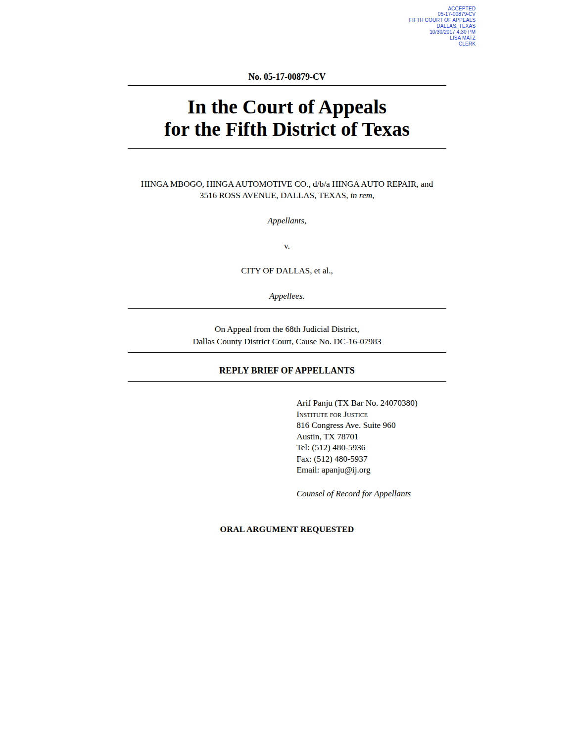ACCEPTED
05-17-00879-CV
FIFTH COURT OF APPEALS
DALLAS, TEXAS
10/30/2017 4:30 PM
LISA MATZ
CLERK
No. 05-17-00879-CV
In the Court of Appeals for the Fifth District of Texas
HINGA MBOGO, HINGA AUTOMOTIVE CO., d/b/a HINGA AUTO REPAIR, and 3516 ROSS AVENUE, DALLAS, TEXAS, in rem,
Appellants,
v.
CITY OF DALLAS, et al.,
Appellees.
On Appeal from the 68th Judicial District,
Dallas County District Court, Cause No. DC-16-07983
REPLY BRIEF OF APPELLANTS
Arif Panju (TX Bar No. 24070380)
Institute for Justice
816 Congress Ave. Suite 960
Austin, TX 78701
Tel: (512) 480-5936
Fax: (512) 480-5937
Email: apanju@ij.org Counsel of Record for Appellants
ORAL ARGUMENT REQUESTED